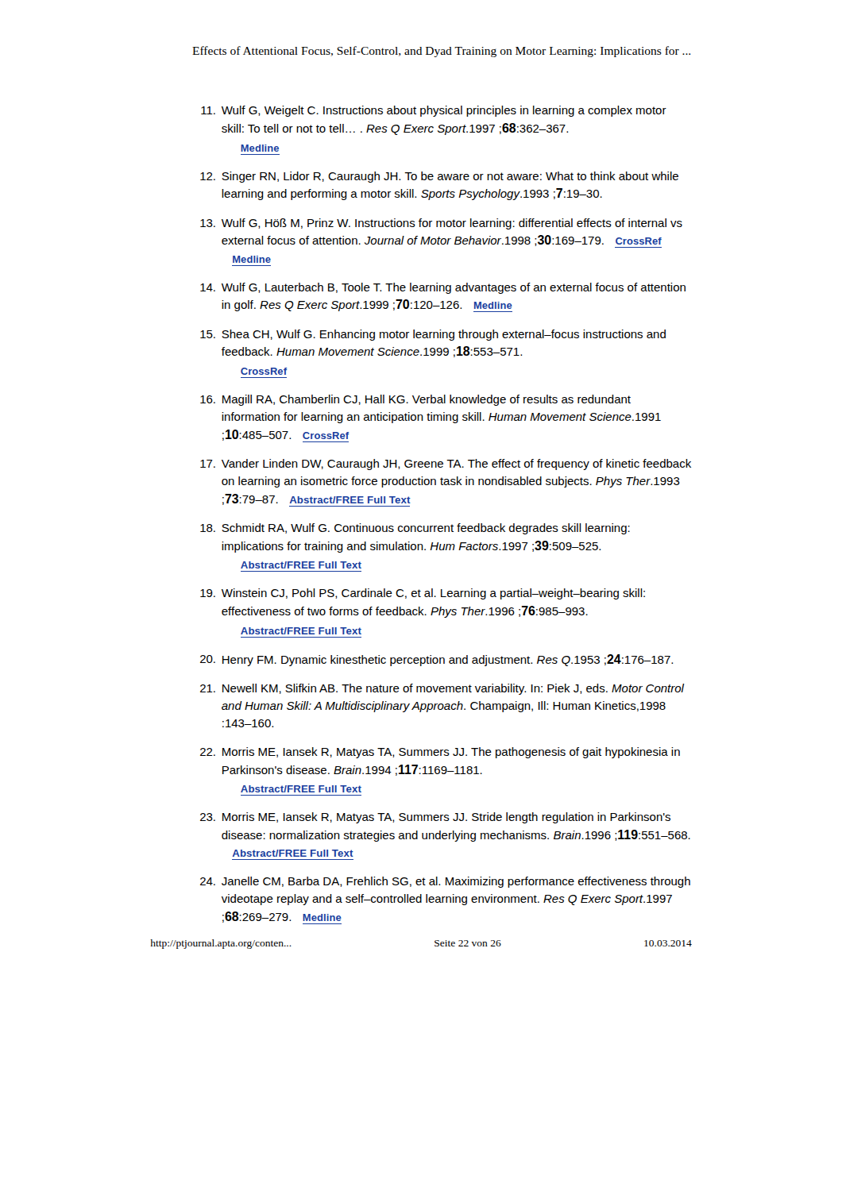Effects of Attentional Focus, Self-Control, and Dyad Training on Motor Learning: Implications for ...
11. Wulf G, Weigelt C. Instructions about physical principles in learning a complex motor skill: To tell or not to tell… . Res Q Exerc Sport.1997 ;68:362–367. Medline
12. Singer RN, Lidor R, Cauraugh JH. To be aware or not aware: What to think about while learning and performing a motor skill. Sports Psychology.1993 ;7:19–30.
13. Wulf G, Höß M, Prinz W. Instructions for motor learning: differential effects of internal vs external focus of attention. Journal of Motor Behavior.1998 ;30:169–179.CrossRef Medline
14. Wulf G, Lauterbach B, Toole T. The learning advantages of an external focus of attention in golf. Res Q Exerc Sport.1999 ;70:120–126.Medline
15. Shea CH, Wulf G. Enhancing motor learning through external–focus instructions and feedback. Human Movement Science.1999 ;18:553–571. CrossRef
16. Magill RA, Chamberlin CJ, Hall KG. Verbal knowledge of results as redundant information for learning an anticipation timing skill. Human Movement Science.1991 ;10:485–507.CrossRef
17. Vander Linden DW, Cauraugh JH, Greene TA. The effect of frequency of kinetic feedback on learning an isometric force production task in nondisabled subjects. Phys Ther.1993 ;73:79–87.Abstract/FREE Full Text
18. Schmidt RA, Wulf G. Continuous concurrent feedback degrades skill learning: implications for training and simulation. Hum Factors.1997 ;39:509–525. Abstract/FREE Full Text
19. Winstein CJ, Pohl PS, Cardinale C, et al. Learning a partial–weight–bearing skill: effectiveness of two forms of feedback. Phys Ther.1996 ;76:985–993. Abstract/FREE Full Text
20. Henry FM. Dynamic kinesthetic perception and adjustment. Res Q.1953 ;24:176–187.
21. Newell KM, Slifkin AB. The nature of movement variability. In: Piek J, eds. Motor Control and Human Skill: A Multidisciplinary Approach. Champaign, Ill: Human Kinetics,1998 :143–160.
22. Morris ME, Iansek R, Matyas TA, Summers JJ. The pathogenesis of gait hypokinesia in Parkinson's disease. Brain.1994 ;117:1169–1181. Abstract/FREE Full Text
23. Morris ME, Iansek R, Matyas TA, Summers JJ. Stride length regulation in Parkinson's disease: normalization strategies and underlying mechanisms. Brain.1996 ;119:551–568.Abstract/FREE Full Text
24. Janelle CM, Barba DA, Frehlich SG, et al. Maximizing performance effectiveness through videotape replay and a self–controlled learning environment. Res Q Exerc Sport.1997 ;68:269–279.Medline
http://ptjournal.apta.org/conten... Seite 22 von 26 10.03.2014